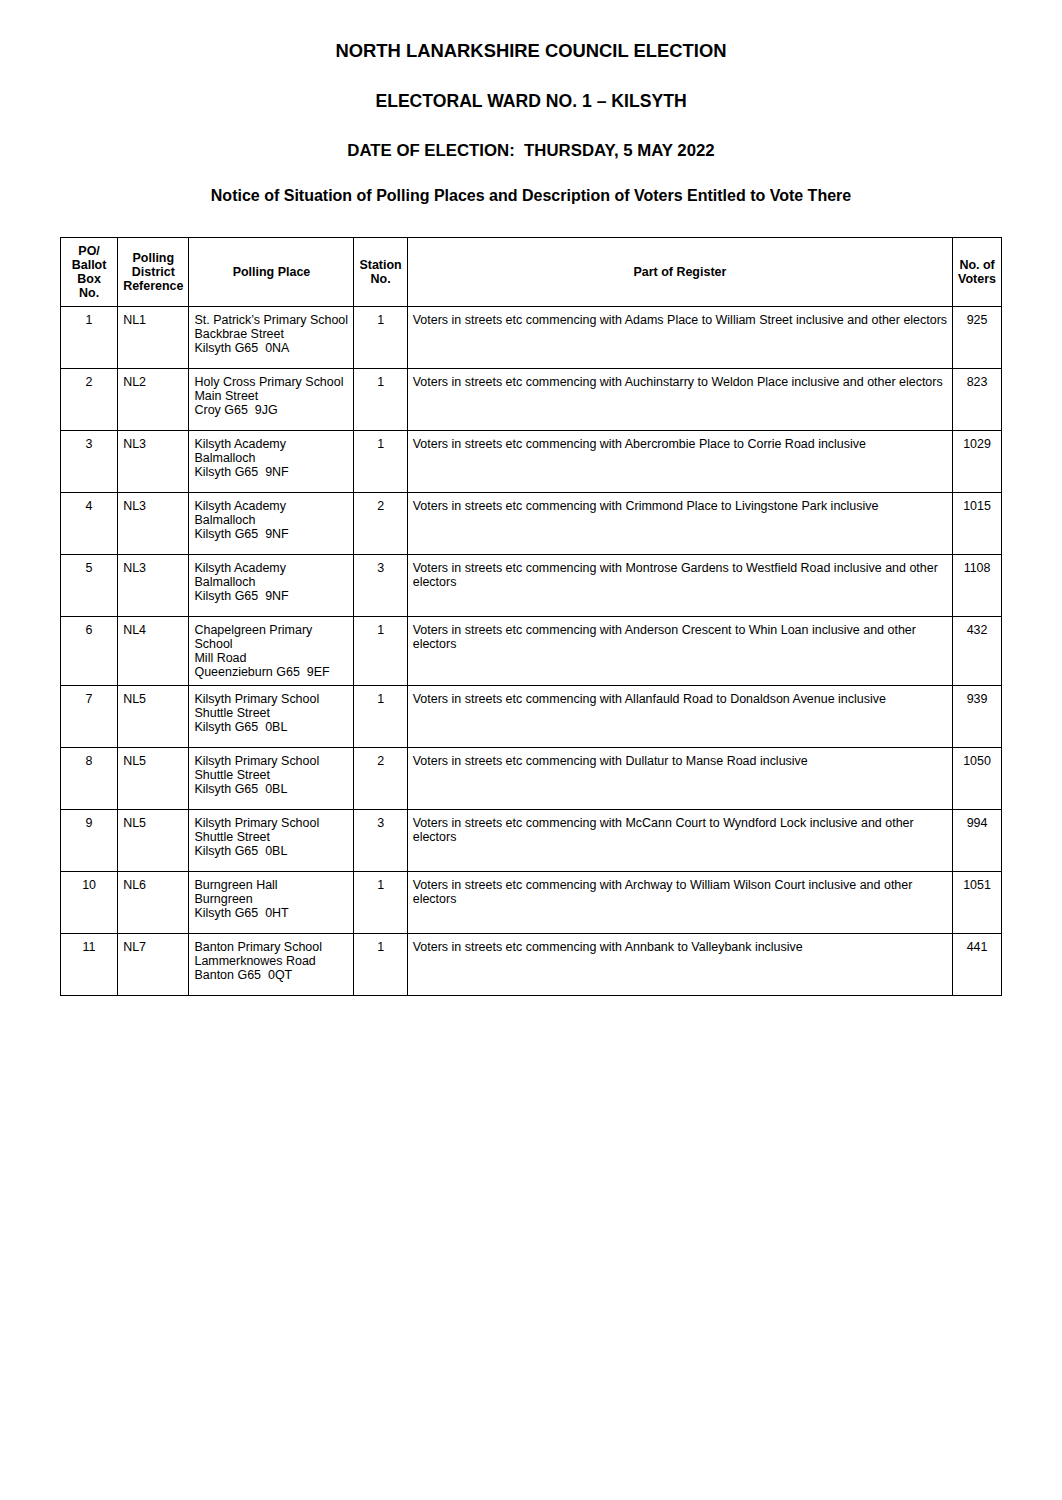NORTH LANARKSHIRE COUNCIL ELECTION
ELECTORAL WARD NO. 1 – KILSYTH
DATE OF ELECTION: THURSDAY, 5 MAY 2022
Notice of Situation of Polling Places and Description of Voters Entitled to Vote There
| PO/ Ballot Box No. | Polling District Reference | Polling Place | Station No. | Part of Register | No. of Voters |
| --- | --- | --- | --- | --- | --- |
| 1 | NL1 | St. Patrick’s Primary School Backbrae Street Kilsyth G65 0NA | 1 | Voters in streets etc commencing with Adams Place to William Street inclusive and other electors | 925 |
| 2 | NL2 | Holy Cross Primary School Main Street Croy G65 9JG | 1 | Voters in streets etc commencing with Auchinstarry to Weldon Place inclusive and other electors | 823 |
| 3 | NL3 | Kilsyth Academy Balmalloch Kilsyth G65 9NF | 1 | Voters in streets etc commencing with Abercrombie Place to Corrie Road inclusive | 1029 |
| 4 | NL3 | Kilsyth Academy Balmalloch Kilsyth G65 9NF | 2 | Voters in streets etc commencing with Crimmond Place to Livingstone Park inclusive | 1015 |
| 5 | NL3 | Kilsyth Academy Balmalloch Kilsyth G65 9NF | 3 | Voters in streets etc commencing with Montrose Gardens to Westfield Road inclusive and other electors | 1108 |
| 6 | NL4 | Chapelgreen Primary School Mill Road Queenzieburn G65 9EF | 1 | Voters in streets etc commencing with Anderson Crescent to Whin Loan inclusive and other electors | 432 |
| 7 | NL5 | Kilsyth Primary School Shuttle Street Kilsyth G65 0BL | 1 | Voters in streets etc commencing with Allanfauld Road to Donaldson Avenue inclusive | 939 |
| 8 | NL5 | Kilsyth Primary School Shuttle Street Kilsyth G65 0BL | 2 | Voters in streets etc commencing with Dullatur to Manse Road inclusive | 1050 |
| 9 | NL5 | Kilsyth Primary School Shuttle Street Kilsyth G65 0BL | 3 | Voters in streets etc commencing with McCann Court to Wyndford Lock inclusive and other electors | 994 |
| 10 | NL6 | Burngreen Hall Burngreen Kilsyth G65 0HT | 1 | Voters in streets etc commencing with Archway to William Wilson Court inclusive and other electors | 1051 |
| 11 | NL7 | Banton Primary School Lammerknowes Road Banton G65 0QT | 1 | Voters in streets etc commencing with Annbank to Valleybank inclusive | 441 |